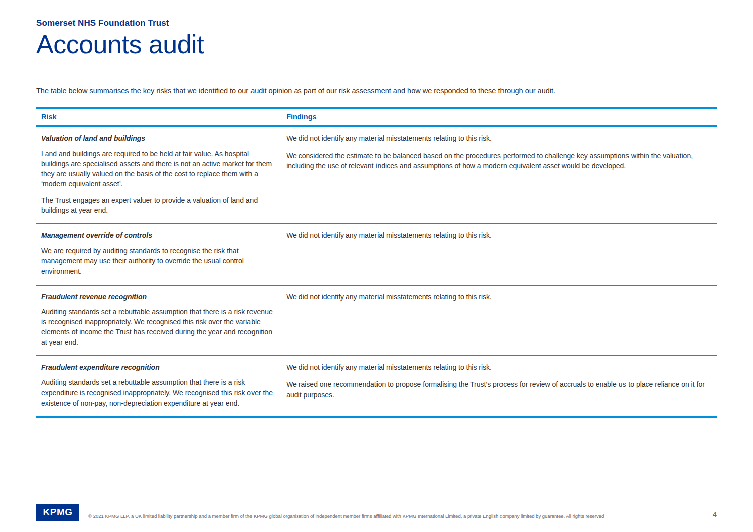Somerset NHS Foundation Trust
Accounts audit
The table below summarises the key risks that we identified to our audit opinion as part of our risk assessment and how we responded to these through our audit.
| Risk | Findings |
| --- | --- |
| Valuation of land and buildings Land and buildings are required to be held at fair value. As hospital buildings are specialised assets and there is not an active market for them they are usually valued on the basis of the cost to replace them with a ‘modern equivalent asset’. The Trust engages an expert valuer to provide a valuation of land and buildings at year end. | We did not identify any material misstatements relating to this risk. We considered the estimate to be balanced based on the procedures performed to challenge key assumptions within the valuation, including the use of relevant indices and assumptions of how a modern equivalent asset would be developed. |
| Management override of controls We are required by auditing standards to recognise the risk that management may use their authority to override the usual control environment. | We did not identify any material misstatements relating to this risk. |
| Fraudulent revenue recognition Auditing standards set a rebuttable assumption that there is a risk revenue is recognised inappropriately. We recognised this risk over the variable elements of income the Trust has received during the year and recognition at year end. | We did not identify any material misstatements relating to this risk. |
| Fraudulent expenditure recognition Auditing standards set a rebuttable assumption that there is a risk expenditure is recognised inappropriately. We recognised this risk over the existence of non-pay, non-depreciation expenditure at year end. | We did not identify any material misstatements relating to this risk. We raised one recommendation to propose formalising the Trust’s process for review of accruals to enable us to place reliance on it for audit purposes. |
KPMG
© 2021 KPMG LLP, a UK limited liability partnership and a member firm of the KPMG global organisation of independent member firms affiliated with KPMG International Limited, a private English company limited by guarantee. All rights reserved
4